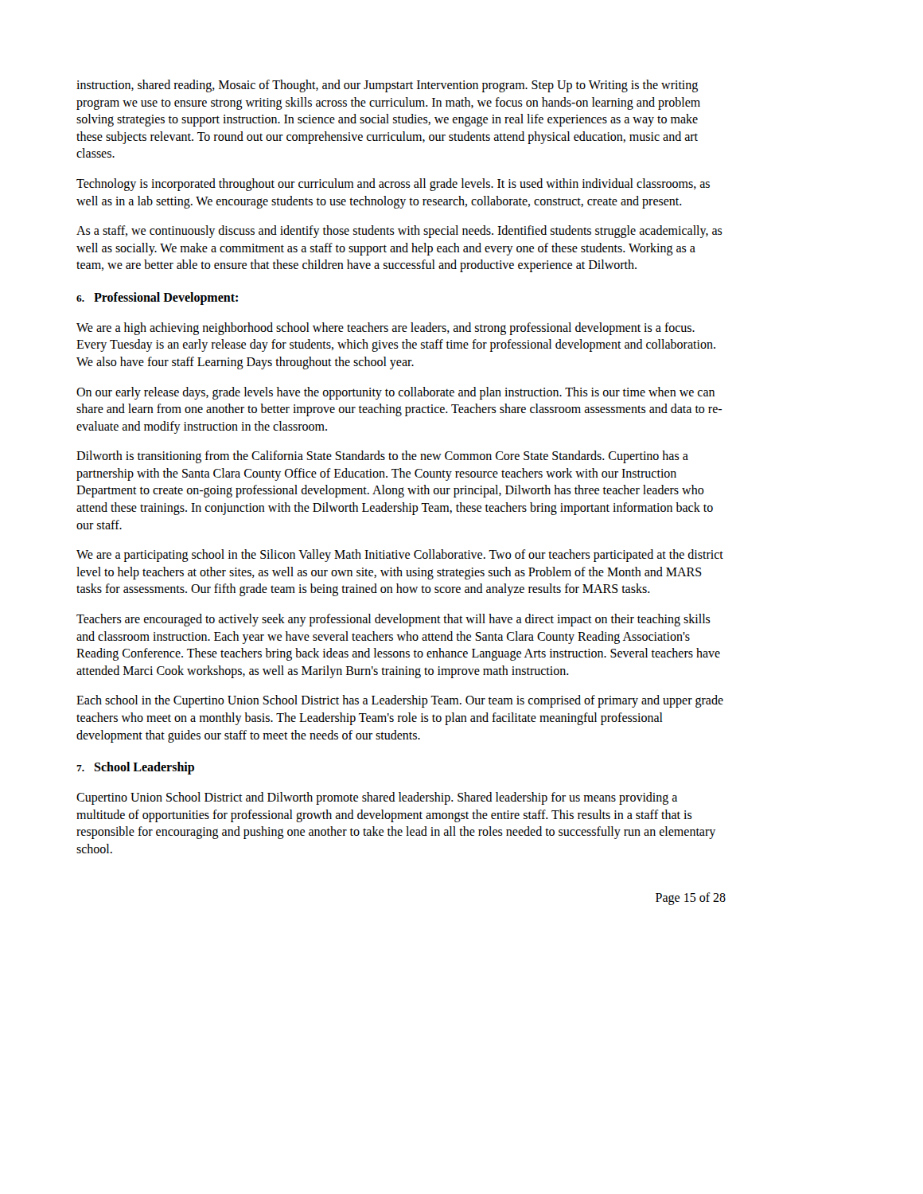instruction, shared reading, Mosaic of Thought, and our Jumpstart Intervention program. Step Up to Writing is the writing program we use to ensure strong writing skills across the curriculum. In math, we focus on hands-on learning and problem solving strategies to support instruction. In science and social studies, we engage in real life experiences as a way to make these subjects relevant. To round out our comprehensive curriculum, our students attend physical education, music and art classes.
Technology is incorporated throughout our curriculum and across all grade levels. It is used within individual classrooms, as well as in a lab setting. We encourage students to use technology to research, collaborate, construct, create and present.
As a staff, we continuously discuss and identify those students with special needs. Identified students struggle academically, as well as socially. We make a commitment as a staff to support and help each and every one of these students. Working as a team, we are better able to ensure that these children have a successful and productive experience at Dilworth.
6. Professional Development:
We are a high achieving neighborhood school where teachers are leaders, and strong professional development is a focus. Every Tuesday is an early release day for students, which gives the staff time for professional development and collaboration. We also have four staff Learning Days throughout the school year.
On our early release days, grade levels have the opportunity to collaborate and plan instruction. This is our time when we can share and learn from one another to better improve our teaching practice. Teachers share classroom assessments and data to re-evaluate and modify instruction in the classroom.
Dilworth is transitioning from the California State Standards to the new Common Core State Standards. Cupertino has a partnership with the Santa Clara County Office of Education. The County resource teachers work with our Instruction Department to create on-going professional development. Along with our principal, Dilworth has three teacher leaders who attend these trainings. In conjunction with the Dilworth Leadership Team, these teachers bring important information back to our staff.
We are a participating school in the Silicon Valley Math Initiative Collaborative. Two of our teachers participated at the district level to help teachers at other sites, as well as our own site, with using strategies such as Problem of the Month and MARS tasks for assessments. Our fifth grade team is being trained on how to score and analyze results for MARS tasks.
Teachers are encouraged to actively seek any professional development that will have a direct impact on their teaching skills and classroom instruction. Each year we have several teachers who attend the Santa Clara County Reading Association's Reading Conference. These teachers bring back ideas and lessons to enhance Language Arts instruction. Several teachers have attended Marci Cook workshops, as well as Marilyn Burn's training to improve math instruction.
Each school in the Cupertino Union School District has a Leadership Team. Our team is comprised of primary and upper grade teachers who meet on a monthly basis. The Leadership Team's role is to plan and facilitate meaningful professional development that guides our staff to meet the needs of our students.
7. School Leadership
Cupertino Union School District and Dilworth promote shared leadership. Shared leadership for us means providing a multitude of opportunities for professional growth and development amongst the entire staff. This results in a staff that is responsible for encouraging and pushing one another to take the lead in all the roles needed to successfully run an elementary school.
Page 15 of 28